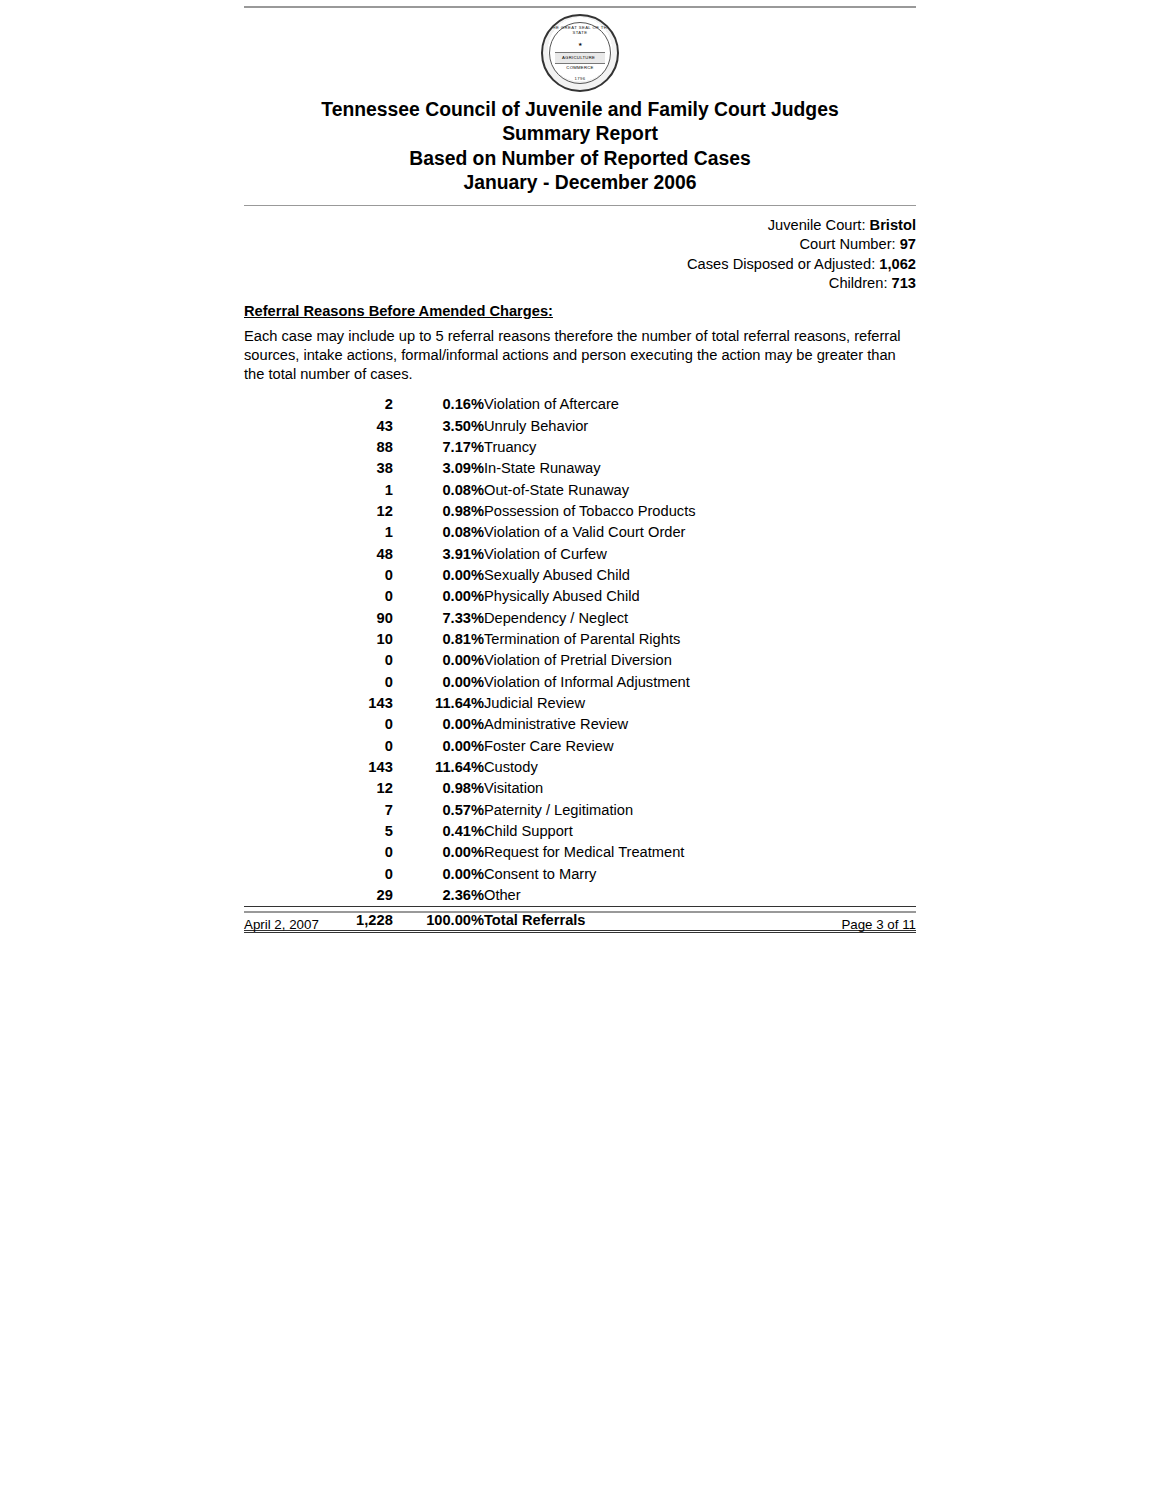THE GREAT SEAL OF THE STATE
AGRICULTURE COMMERCE
★
1796
Tennessee Council of Juvenile and Family Court Judges Summary Report Based on Number of Reported Cases January - December 2006
Juvenile Court: Bristol
Court Number: 97
Cases Disposed or Adjusted: 1,062
Children: 713
Referral Reasons Before Amended Charges:
Each case may include up to 5 referral reasons therefore the number of total referral reasons, referral sources, intake actions, formal/informal actions and person executing the action may be greater than the total number of cases.
| 2 | 0.16% | Violation of Aftercare |
| 43 | 3.50% | Unruly Behavior |
| 88 | 7.17% | Truancy |
| 38 | 3.09% | In-State Runaway |
| 1 | 0.08% | Out-of-State Runaway |
| 12 | 0.98% | Possession of Tobacco Products |
| 1 | 0.08% | Violation of a Valid Court Order |
| 48 | 3.91% | Violation of Curfew |
| 0 | 0.00% | Sexually Abused Child |
| 0 | 0.00% | Physically Abused Child |
| 90 | 7.33% | Dependency / Neglect |
| 10 | 0.81% | Termination of Parental Rights |
| 0 | 0.00% | Violation of Pretrial Diversion |
| 0 | 0.00% | Violation of Informal Adjustment |
| 143 | 11.64% | Judicial Review |
| 0 | 0.00% | Administrative Review |
| 0 | 0.00% | Foster Care Review |
| 143 | 11.64% | Custody |
| 12 | 0.98% | Visitation |
| 7 | 0.57% | Paternity / Legitimation |
| 5 | 0.41% | Child Support |
| 0 | 0.00% | Request for Medical Treatment |
| 0 | 0.00% | Consent to Marry |
| 29 | 2.36% | Other |
| 1,228 | 100.00% | Total Referrals |
April 2, 2007 Page 3 of 11